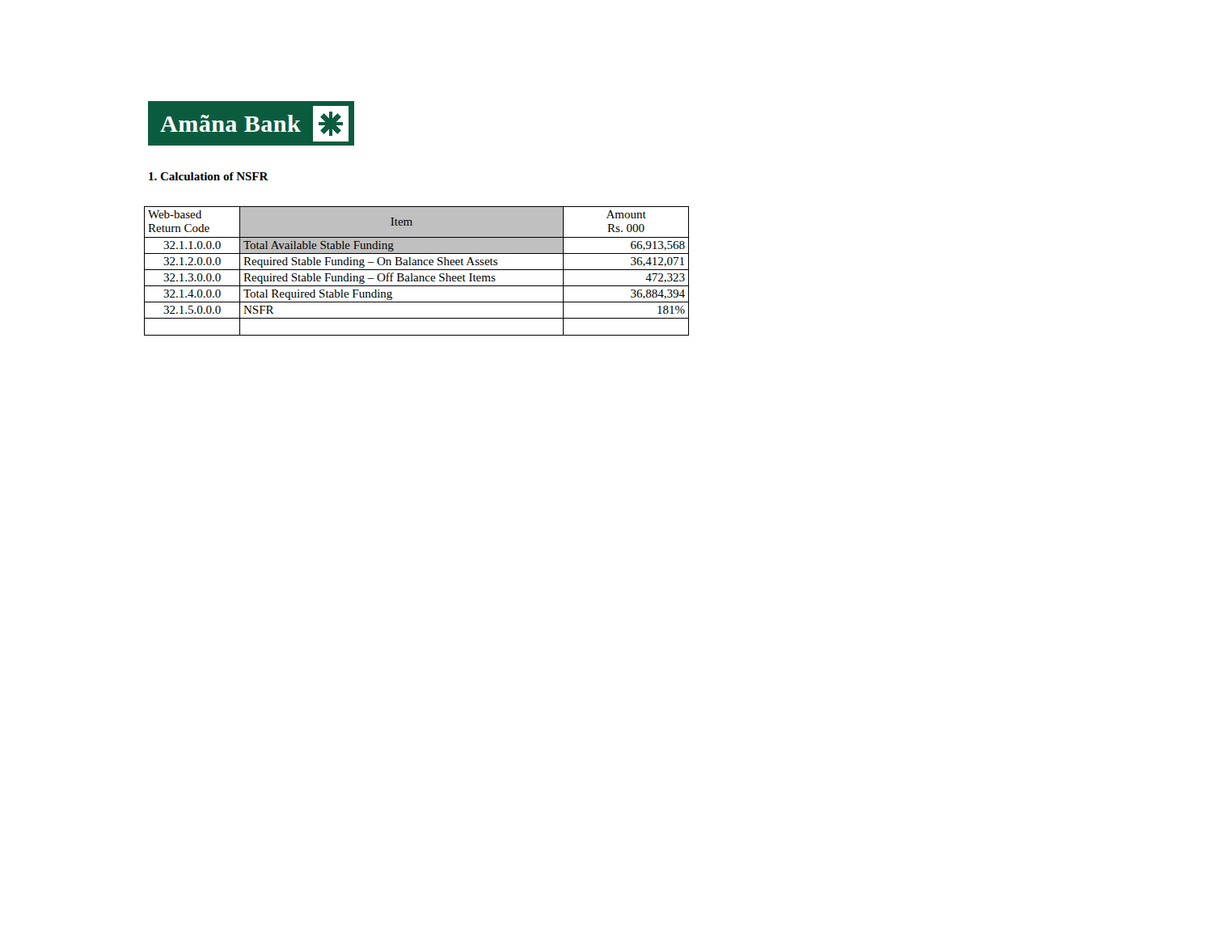Amãna Bank
1. Calculation of NSFR
| Web-based Return Code | Item | Amount Rs. 000 |
| 32.1.1.0.0.0 | Total Available Stable Funding | 66,913,568 |
| 32.1.2.0.0.0 | Required Stable Funding – On Balance Sheet Assets | 36,412,071 |
| 32.1.3.0.0.0 | Required Stable Funding – Off Balance Sheet Items | 472,323 |
| 32.1.4.0.0.0 | Total Required Stable Funding | 36,884,394 |
| 32.1.5.0.0.0 | NSFR | 181% |